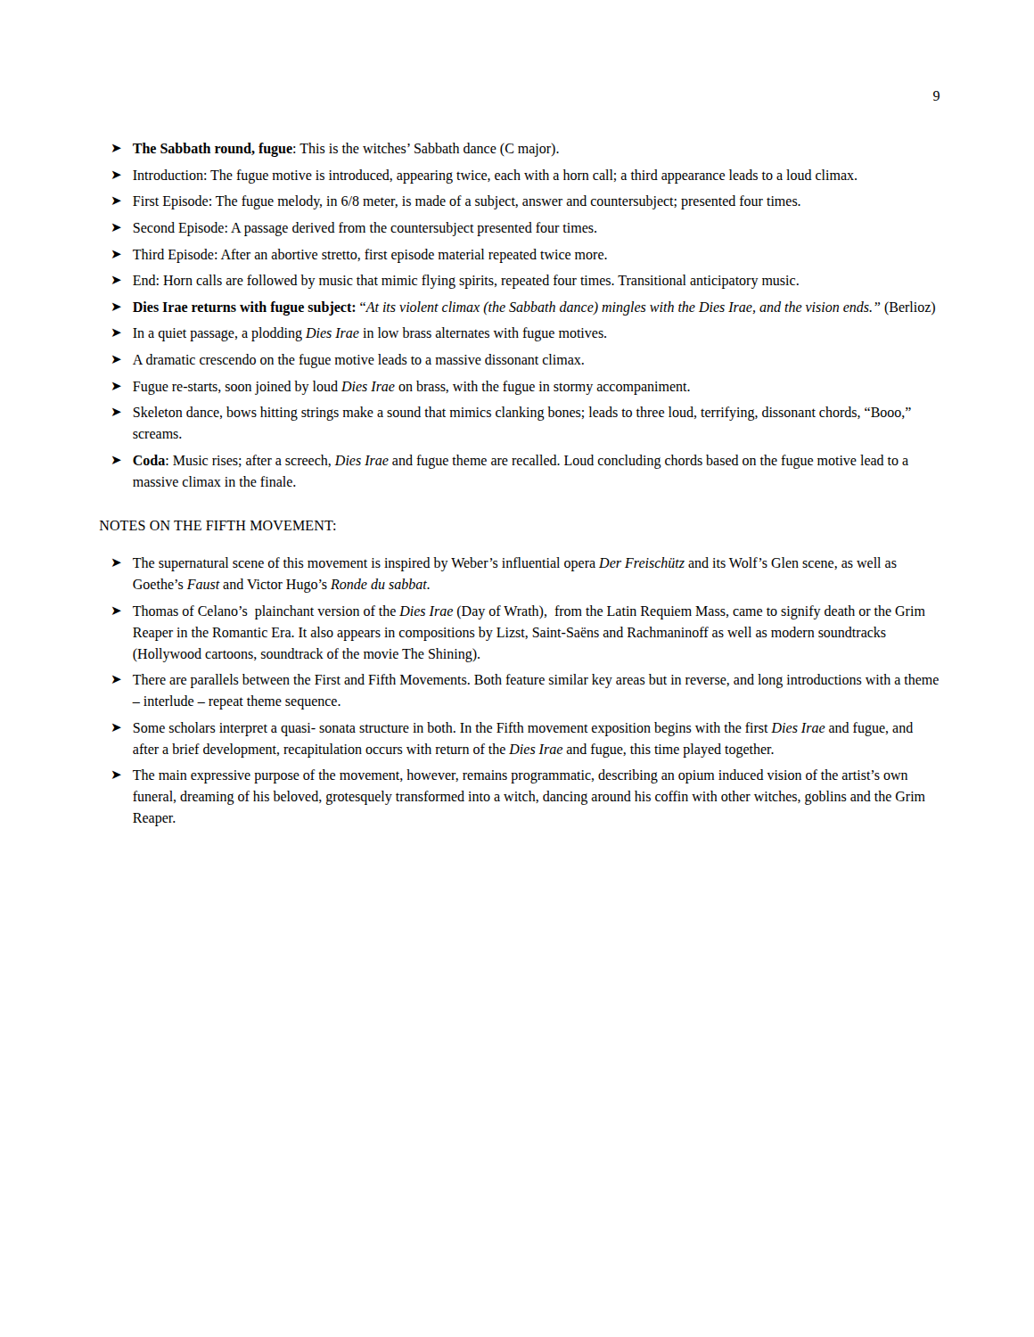9
The Sabbath round, fugue: This is the witches’ Sabbath dance (C major).
Introduction: The fugue motive is introduced, appearing twice, each with a horn call; a third appearance leads to a loud climax.
First Episode: The fugue melody, in 6/8 meter, is made of a subject, answer and countersubject; presented four times.
Second Episode: A passage derived from the countersubject presented four times.
Third Episode: After an abortive stretto, first episode material repeated twice more.
End: Horn calls are followed by music that mimic flying spirits, repeated four times. Transitional anticipatory music.
Dies Irae returns with fugue subject: “At its violent climax (the Sabbath dance) mingles with the Dies Irae, and the vision ends.” (Berlioz)
In a quiet passage, a plodding Dies Irae in low brass alternates with fugue motives.
A dramatic crescendo on the fugue motive leads to a massive dissonant climax.
Fugue re-starts, soon joined by loud Dies Irae on brass, with the fugue in stormy accompaniment.
Skeleton dance, bows hitting strings make a sound that mimics clanking bones; leads to three loud, terrifying, dissonant chords, “Booo,” screams.
Coda: Music rises; after a screech, Dies Irae and fugue theme are recalled. Loud concluding chords based on the fugue motive lead to a massive climax in the finale.
NOTES ON THE FIFTH MOVEMENT:
The supernatural scene of this movement is inspired by Weber’s influential opera Der Freischütz and its Wolf’s Glen scene, as well as Goethe’s Faust and Victor Hugo’s Ronde du sabbat.
Thomas of Celano’s plainchant version of the Dies Irae (Day of Wrath), from the Latin Requiem Mass, came to signify death or the Grim Reaper in the Romantic Era. It also appears in compositions by Lizst, Saint-Saëns and Rachmaninoff as well as modern soundtracks (Hollywood cartoons, soundtrack of the movie The Shining).
There are parallels between the First and Fifth Movements. Both feature similar key areas but in reverse, and long introductions with a theme – interlude – repeat theme sequence.
Some scholars interpret a quasi- sonata structure in both. In the Fifth movement exposition begins with the first Dies Irae and fugue, and after a brief development, recapitulation occurs with return of the Dies Irae and fugue, this time played together.
The main expressive purpose of the movement, however, remains programmatic, describing an opium induced vision of the artist’s own funeral, dreaming of his beloved, grotesquely transformed into a witch, dancing around his coffin with other witches, goblins and the Grim Reaper.